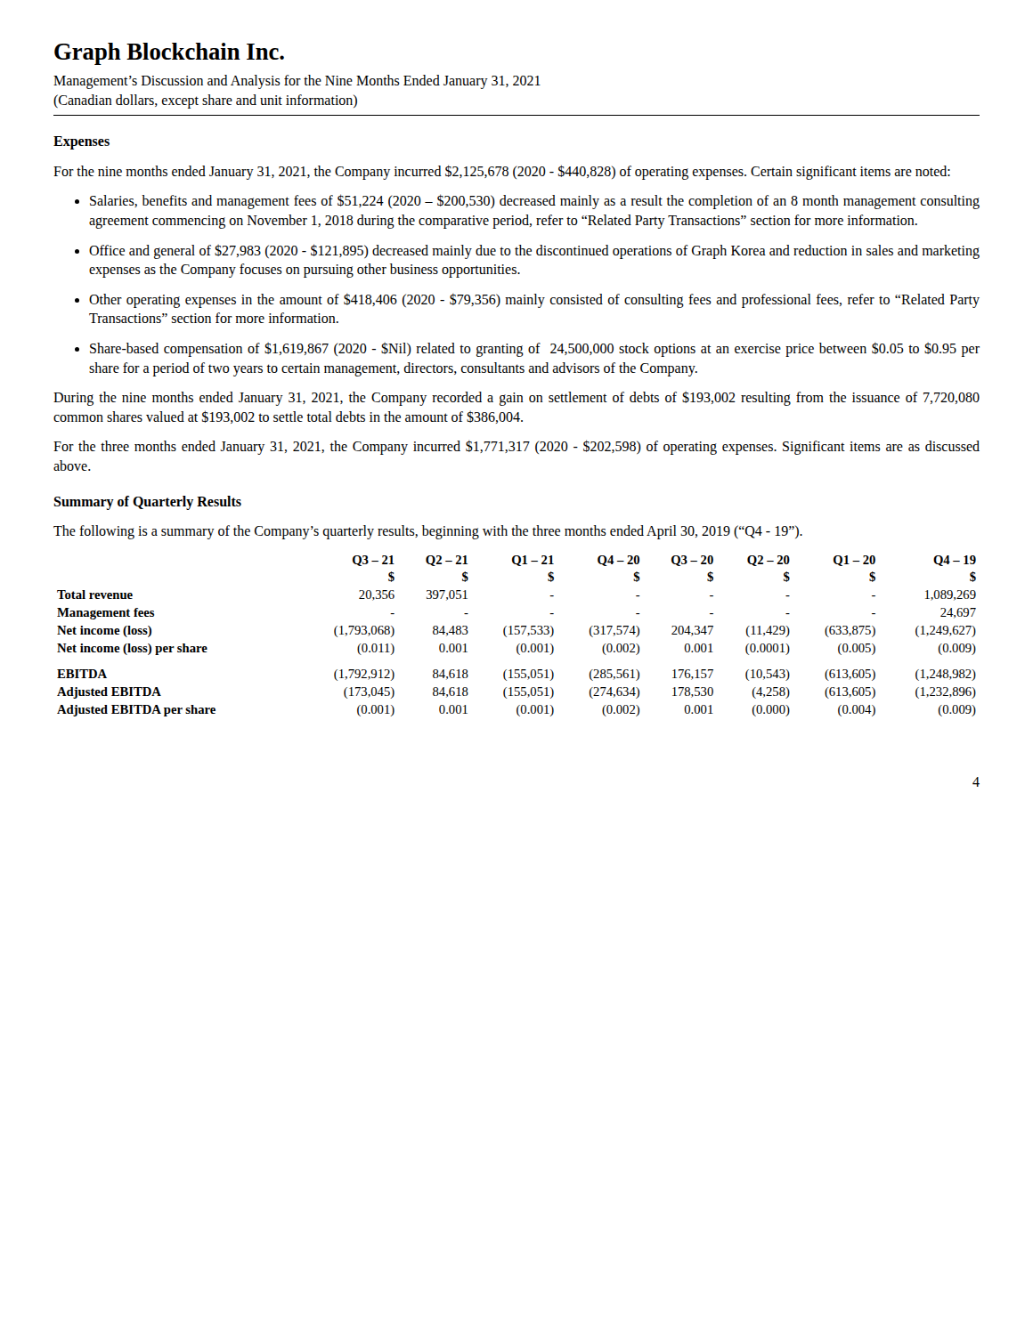Graph Blockchain Inc.
Management’s Discussion and Analysis for the Nine Months Ended January 31, 2021
(Canadian dollars, except share and unit information)
Expenses
For the nine months ended January 31, 2021, the Company incurred $2,125,678 (2020 - $440,828) of operating expenses. Certain significant items are noted:
Salaries, benefits and management fees of $51,224 (2020 – $200,530) decreased mainly as a result the completion of an 8 month management consulting agreement commencing on November 1, 2018 during the comparative period, refer to “Related Party Transactions” section for more information.
Office and general of $27,983 (2020 - $121,895) decreased mainly due to the discontinued operations of Graph Korea and reduction in sales and marketing expenses as the Company focuses on pursuing other business opportunities.
Other operating expenses in the amount of $418,406 (2020 - $79,356) mainly consisted of consulting fees and professional fees, refer to “Related Party Transactions” section for more information.
Share-based compensation of $1,619,867 (2020 - $Nil) related to granting of 24,500,000 stock options at an exercise price between $0.05 to $0.95 per share for a period of two years to certain management, directors, consultants and advisors of the Company.
During the nine months ended January 31, 2021, the Company recorded a gain on settlement of debts of $193,002 resulting from the issuance of 7,720,080 common shares valued at $193,002 to settle total debts in the amount of $386,004.
For the three months ended January 31, 2021, the Company incurred $1,771,317 (2020 - $202,598) of operating expenses. Significant items are as discussed above.
Summary of Quarterly Results
The following is a summary of the Company’s quarterly results, beginning with the three months ended April 30, 2019 (“Q4 - 19”).
| | Q3 – 21 | Q2 – 21 | Q1 – 21 | Q4 – 20 | Q3 – 20 | Q2 – 20 | Q1 – 20 | Q4 – 19 |
| --- | --- | --- | --- | --- | --- | --- | --- | --- |
| | $ | $ | $ | $ | $ | $ | $ | $ |
| Total revenue | 20,356 | 397,051 | - | - | - | - | - | 1,089,269 |
| Management fees | - | - | - | - | - | - | - | 24,697 |
| Net income (loss) | (1,793,068) | 84,483 | (157,533) | (317,574) | 204,347 | (11,429) | (633,875) | (1,249,627) |
| Net income (loss) per share | (0.011) | 0.001 | (0.001) | (0.002) | 0.001 | (0.0001) | (0.005) | (0.009) |
| EBITDA | (1,792,912) | 84,618 | (155,051) | (285,561) | 176,157 | (10,543) | (613,605) | (1,248,982) |
| Adjusted EBITDA | (173,045) | 84,618 | (155,051) | (274,634) | 178,530 | (4,258) | (613,605) | (1,232,896) |
| Adjusted EBITDA per share | (0.001) | 0.001 | (0.001) | (0.002) | 0.001 | (0.000) | (0.004) | (0.009) |
4